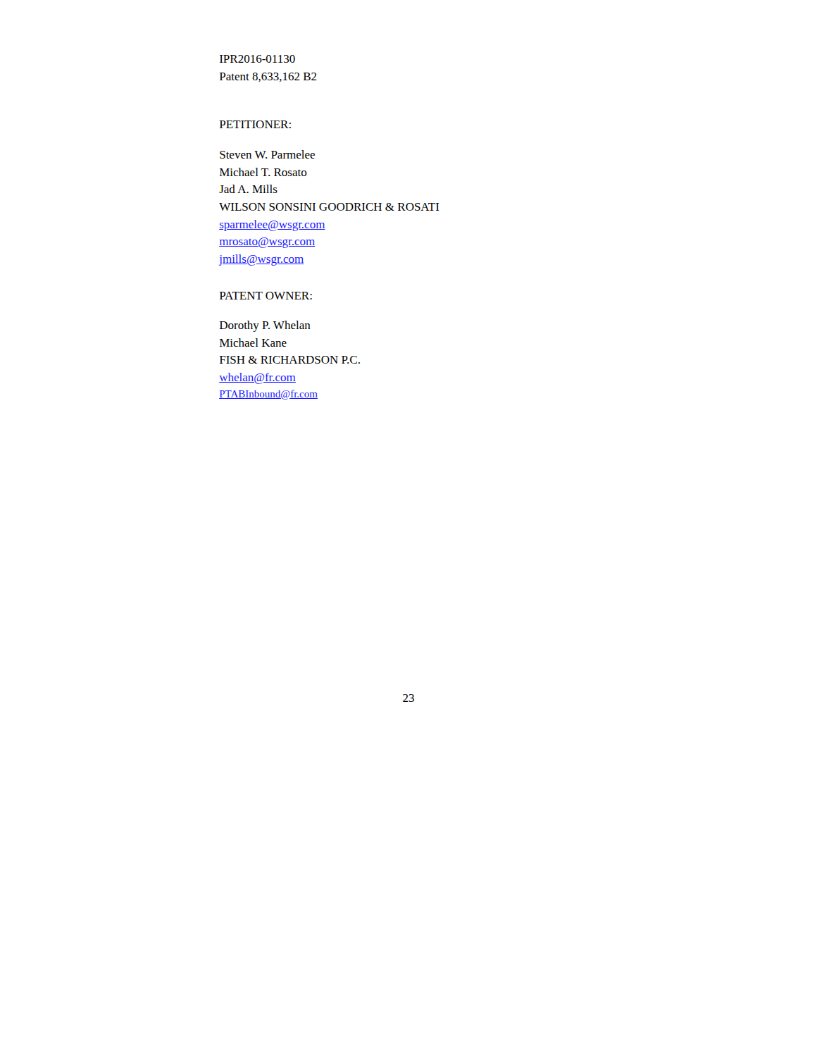IPR2016-01130
Patent 8,633,162 B2
PETITIONER:
Steven W. Parmelee
Michael T. Rosato
Jad A. Mills
WILSON SONSINI GOODRICH & ROSATI
sparmelee@wsgr.com
mrosato@wsgr.com
jmills@wsgr.com
PATENT OWNER:
Dorothy P. Whelan
Michael Kane
FISH & RICHARDSON P.C.
whelan@fr.com
PTABInbound@fr.com
23